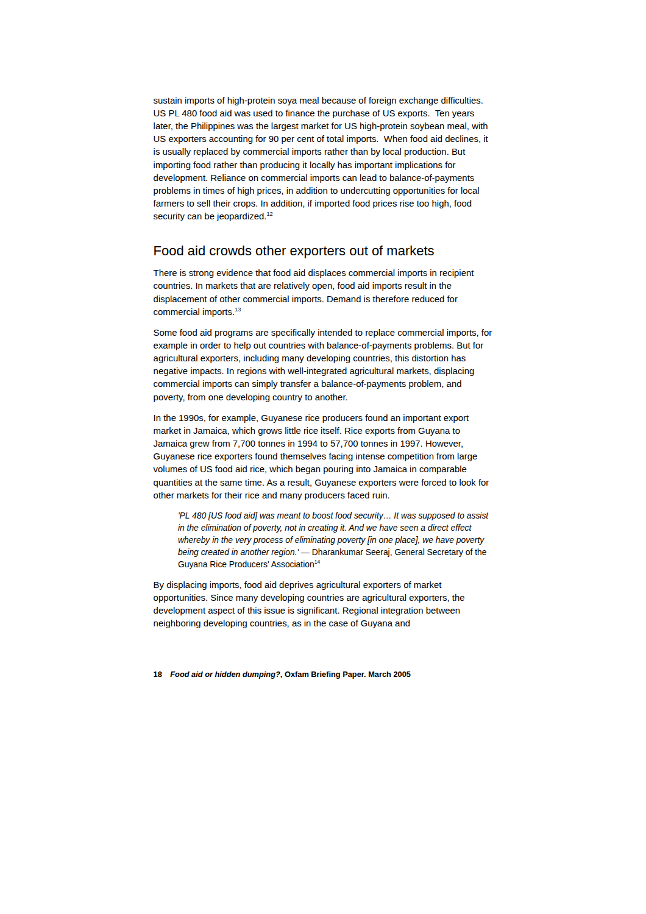sustain imports of high-protein soya meal because of foreign exchange difficulties. US PL 480 food aid was used to finance the purchase of US exports. Ten years later, the Philippines was the largest market for US high-protein soybean meal, with US exporters accounting for 90 per cent of total imports. When food aid declines, it is usually replaced by commercial imports rather than by local production. But importing food rather than producing it locally has important implications for development. Reliance on commercial imports can lead to balance-of-payments problems in times of high prices, in addition to undercutting opportunities for local farmers to sell their crops. In addition, if imported food prices rise too high, food security can be jeopardized.12
Food aid crowds other exporters out of markets
There is strong evidence that food aid displaces commercial imports in recipient countries. In markets that are relatively open, food aid imports result in the displacement of other commercial imports. Demand is therefore reduced for commercial imports.13
Some food aid programs are specifically intended to replace commercial imports, for example in order to help out countries with balance-of-payments problems. But for agricultural exporters, including many developing countries, this distortion has negative impacts. In regions with well-integrated agricultural markets, displacing commercial imports can simply transfer a balance-of-payments problem, and poverty, from one developing country to another.
In the 1990s, for example, Guyanese rice producers found an important export market in Jamaica, which grows little rice itself. Rice exports from Guyana to Jamaica grew from 7,700 tonnes in 1994 to 57,700 tonnes in 1997. However, Guyanese rice exporters found themselves facing intense competition from large volumes of US food aid rice, which began pouring into Jamaica in comparable quantities at the same time. As a result, Guyanese exporters were forced to look for other markets for their rice and many producers faced ruin.
'PL 480 [US food aid] was meant to boost food security… It was supposed to assist in the elimination of poverty, not in creating it. And we have seen a direct effect whereby in the very process of eliminating poverty [in one place], we have poverty being created in another region.' — Dharankumar Seeraj, General Secretary of the Guyana Rice Producers' Association14
By displacing imports, food aid deprives agricultural exporters of market opportunities. Since many developing countries are agricultural exporters, the development aspect of this issue is significant. Regional integration between neighboring developing countries, as in the case of Guyana and
18 Food aid or hidden dumping?, Oxfam Briefing Paper. March 2005